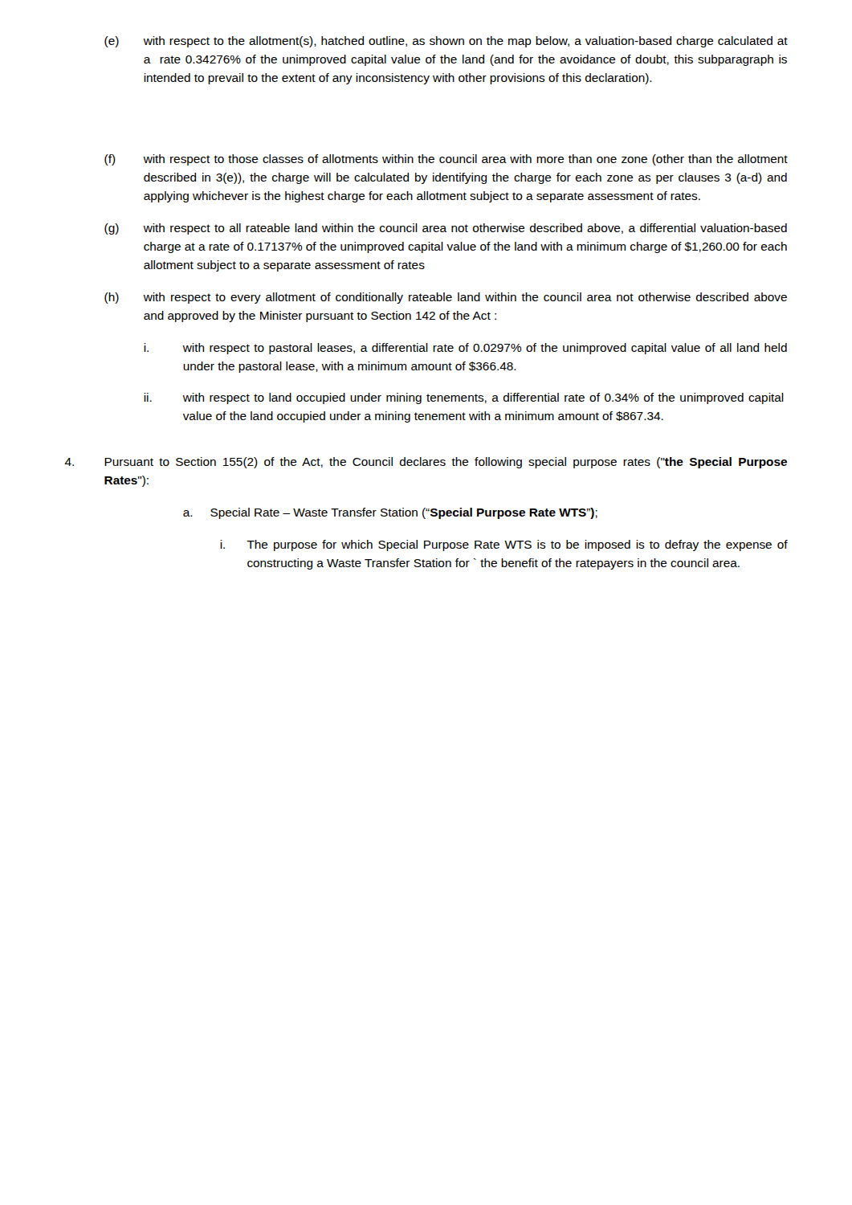(e)
with respect to the allotment(s), hatched outline, as shown on the map below, a valuation-based charge calculated at a rate 0.34276% of the unimproved capital value of the land (and for the avoidance of doubt, this subparagraph is intended to prevail to the extent of any inconsistency with other provisions of this declaration).
(f)
with respect to those classes of allotments within the council area with more than one zone (other than the allotment described in 3(e)), the charge will be calculated by identifying the charge for each zone as per clauses 3 (a-d) and applying whichever is the highest charge for each allotment subject to a separate assessment of rates.
(g)
with respect to all rateable land within the council area not otherwise described above, a differential valuation-based charge at a rate of 0.17137% of the unimproved capital value of the land with a minimum charge of $1,260.00 for each allotment subject to a separate assessment of rates
(h)
with respect to every allotment of conditionally rateable land within the council area not otherwise described above and approved by the Minister pursuant to Section 142 of the Act :
i.
with respect to pastoral leases, a differential rate of 0.0297% of the unimproved capital value of all land held under the pastoral lease, with a minimum amount of $366.48.
ii.
with respect to land occupied under mining tenements, a differential rate of 0.34% of the unimproved capital value of the land occupied under a mining tenement with a minimum amount of $867.34.
4.
Pursuant to Section 155(2) of the Act, the Council declares the following special purpose rates ("the Special Purpose Rates"):
a.
Special Rate – Waste Transfer Station (“Special Purpose Rate WTS”);
i.
The purpose for which Special Purpose Rate WTS is to be imposed is to defray the expense of constructing a Waste Transfer Station for ` the benefit of the ratepayers in the council area.